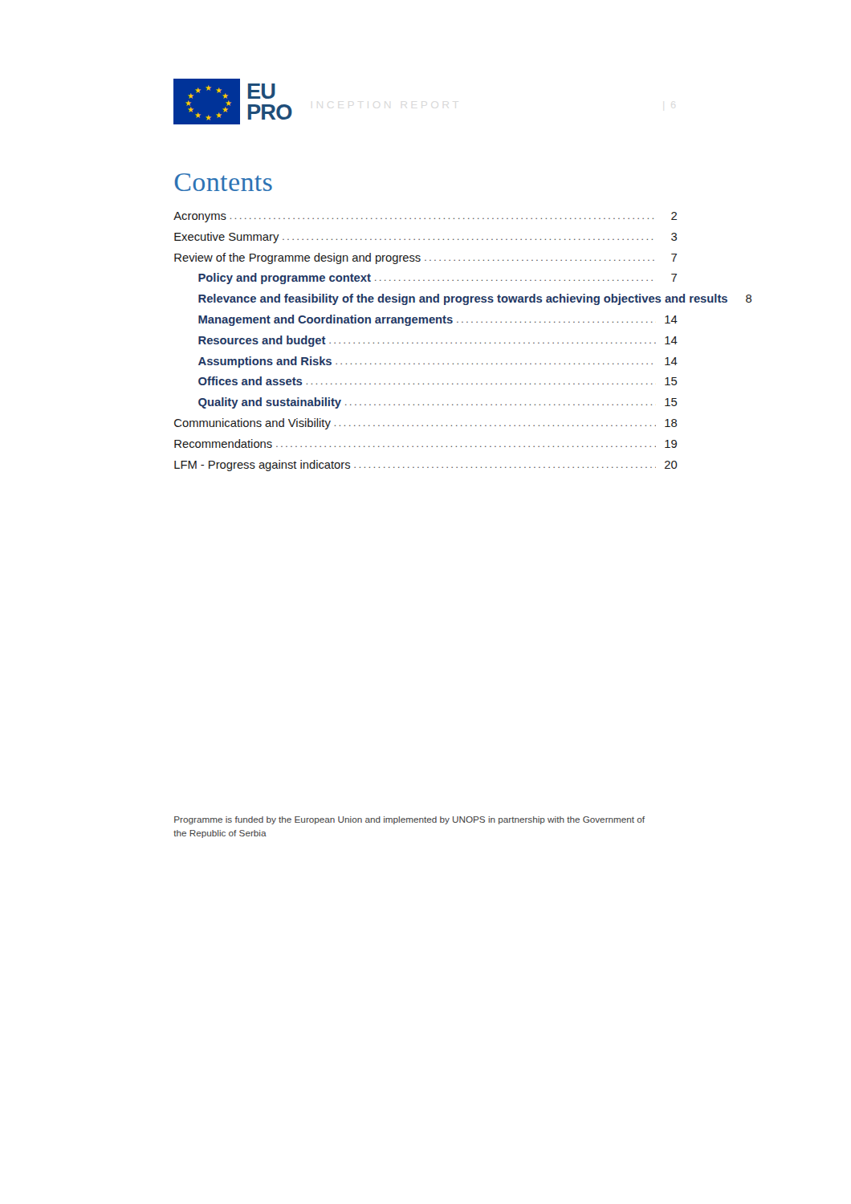★ ★ ★ ★ ★ ★ ★ ★ ★ ★ ★ ★
EU PRO
INCEPTION REPORT
| 6
Contents
Acronyms .................................................................................................................................................. 2
Executive Summary ................................................................................................................................. 3
Review of the Programme design and progress ............................................................................................. 7
Policy and programme context ......................................................................................................... 7
Relevance and feasibility of the design and progress towards achieving objectives and results ................... 8
Management and Coordination arrangements ......................................................................................... 14
Resources and budget ......................................................................................................................... 14
Assumptions and Risks ....................................................................................................................... 14
Offices and assets ............................................................................................................................... 15
Quality and sustainability ..................................................................................................................... 15
Communications and Visibility ............................................................................................................. 18
Recommendations ................................................................................................................................. 19
LFM - Progress against indicators ....................................................................................................... 20
Programme is funded by the European Union and implemented by UNOPS in partnership with the Government of the Republic of Serbia